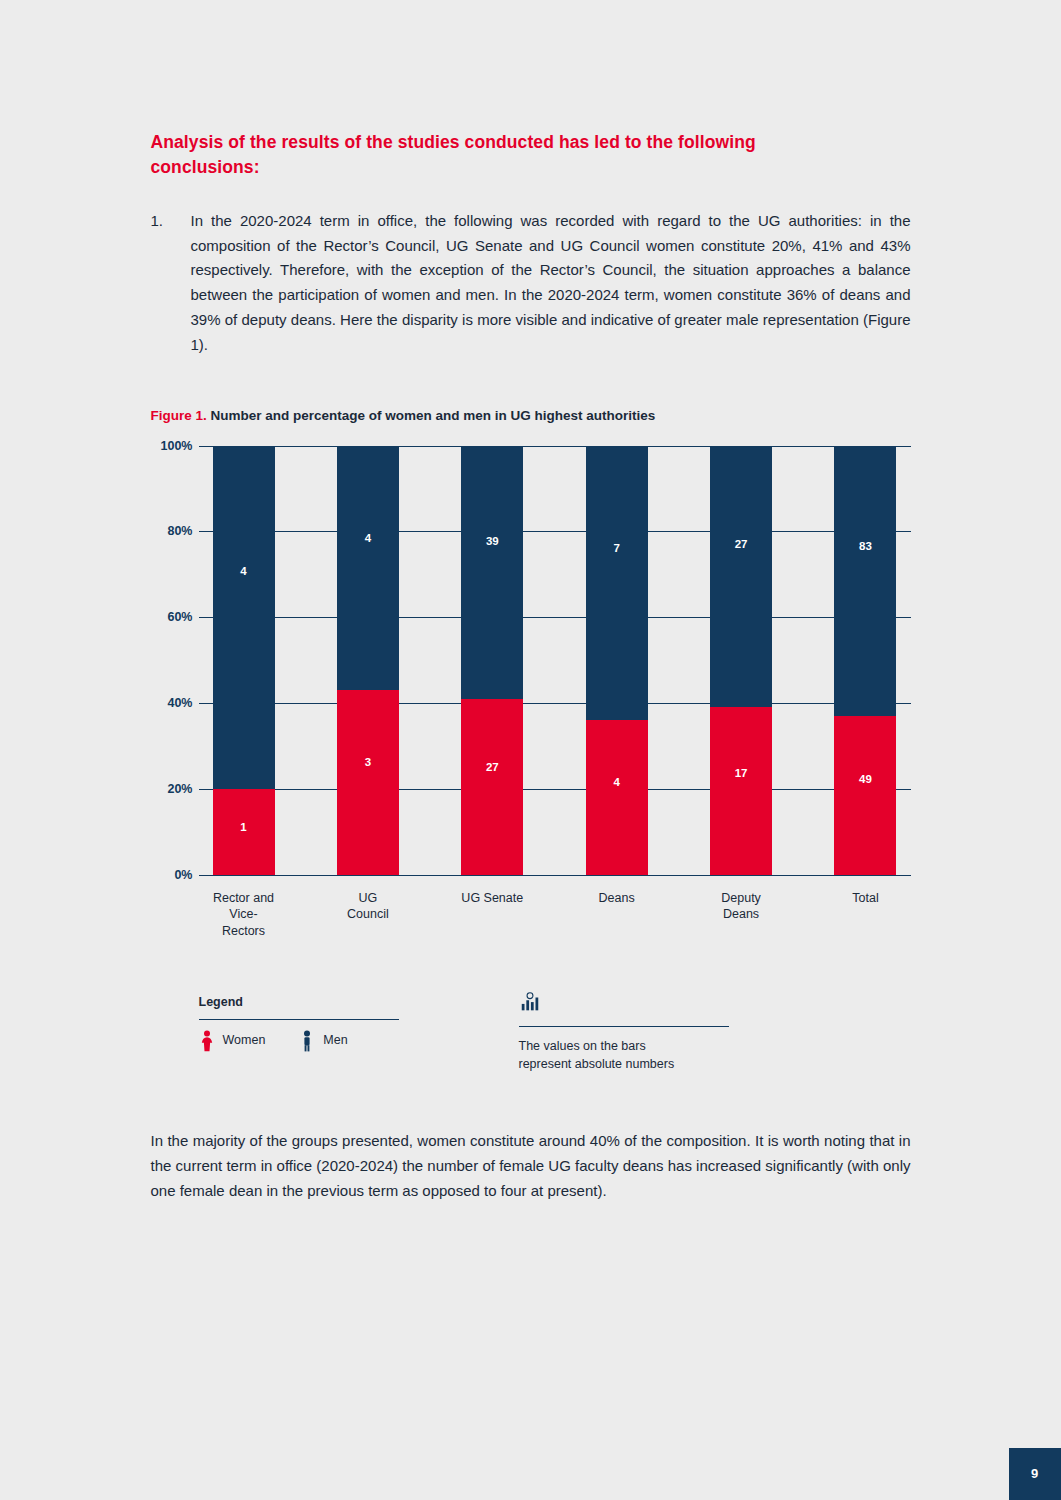Analysis of the results of the studies conducted has led to the following
conclusions:
1. In the 2020-2024 term in office, the following was recorded with regard to the UG authorities: in the composition of the Rector’s Council, UG Senate and UG Council women constitute 20%, 41% and 43% respectively. Therefore, with the exception of the Rector’s Council, the situation approaches a balance between the participation of women and men. In the 2020-2024 term, women constitute 36% of deans and 39% of deputy deans. Here the disparity is more visible and indicative of greater male representation (Figure 1).
Figure 1. Number and percentage of women and men in UG highest authorities
100%
80%
60%
40%
20%
0%
4
1
4
3
39
27
7
4
27
17
83
49
Rector and
Vice-Rectors
UG Council
UG Senate
Deans
Deputy Deans
Total
Legend
Women
Men
The values on the bars
represent absolute numbers
In the majority of the groups presented, women constitute around 40% of the composition. It is worth noting that in the current term in office (2020-2024) the number of female UG faculty deans has increased significantly (with only one female dean in the previous term as opposed to four at present).
9